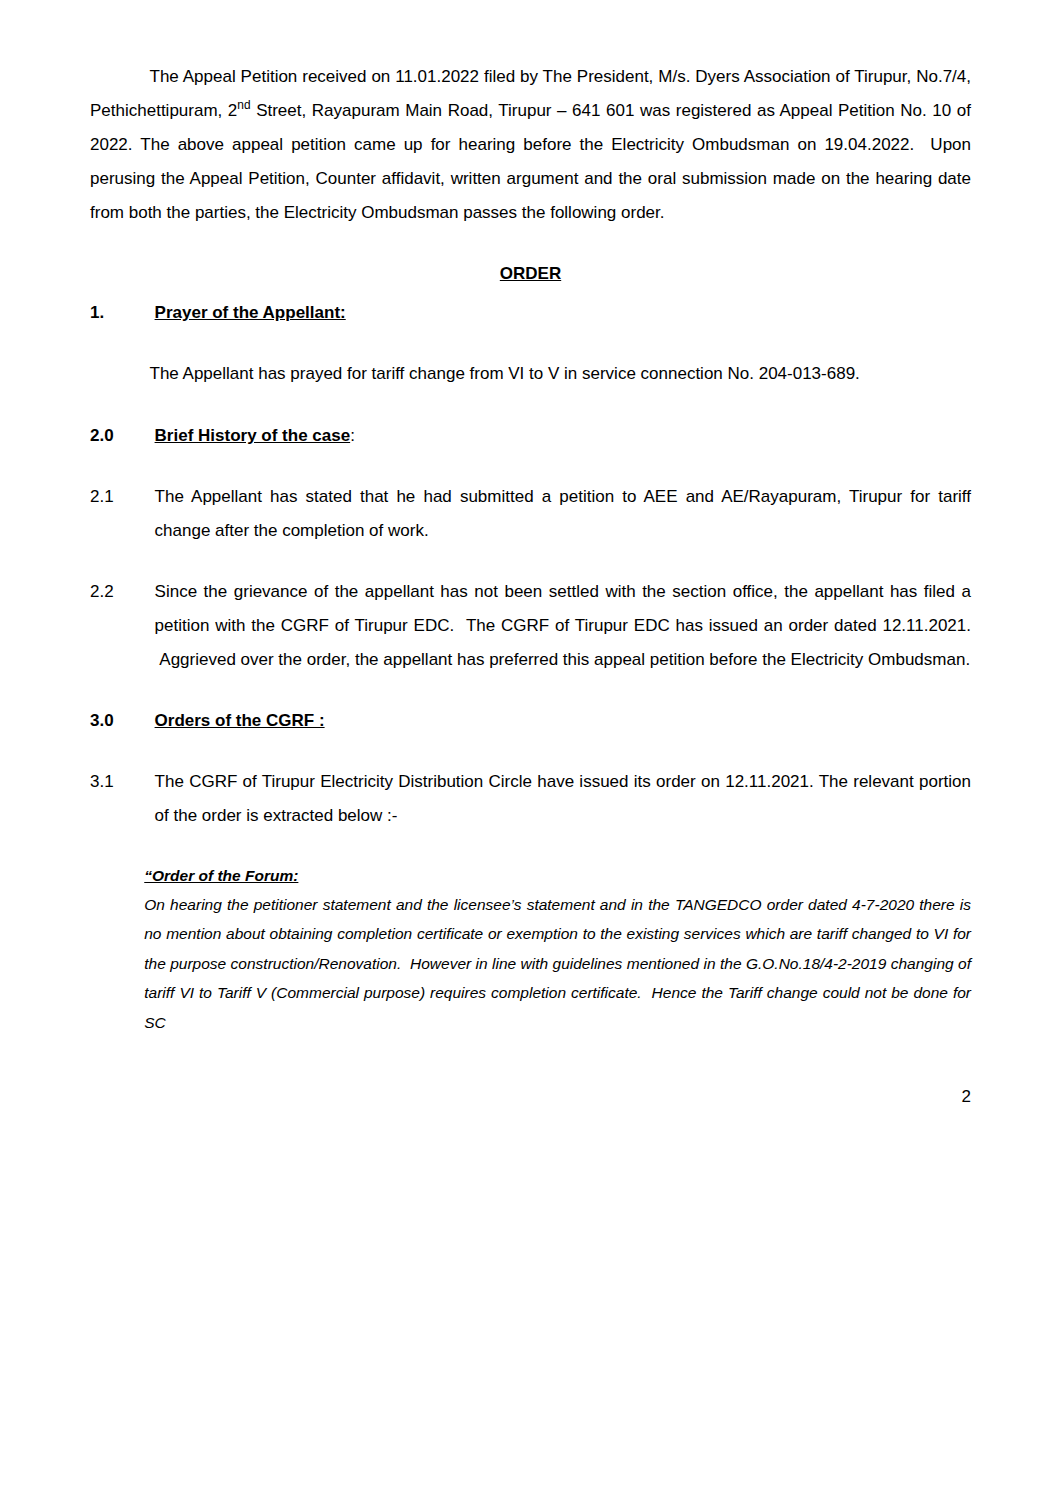The Appeal Petition received on 11.01.2022 filed by The President, M/s. Dyers Association of Tirupur, No.7/4, Pethichettipuram, 2nd Street, Rayapuram Main Road, Tirupur – 641 601 was registered as Appeal Petition No. 10 of 2022. The above appeal petition came up for hearing before the Electricity Ombudsman on 19.04.2022. Upon perusing the Appeal Petition, Counter affidavit, written argument and the oral submission made on the hearing date from both the parties, the Electricity Ombudsman passes the following order.
ORDER
1.
Prayer of the Appellant:
The Appellant has prayed for tariff change from VI to V in service connection No. 204-013-689.
2.0
Brief History of the case:
2.1
The Appellant has stated that he had submitted a petition to AEE and AE/Rayapuram, Tirupur for tariff change after the completion of work.
2.2
Since the grievance of the appellant has not been settled with the section office, the appellant has filed a petition with the CGRF of Tirupur EDC. The CGRF of Tirupur EDC has issued an order dated 12.11.2021. Aggrieved over the order, the appellant has preferred this appeal petition before the Electricity Ombudsman.
3.0
Orders of the CGRF :
3.1
The CGRF of Tirupur Electricity Distribution Circle have issued its order on 12.11.2021. The relevant portion of the order is extracted below :-
“Order of the Forum:
On hearing the petitioner statement and the licensee’s statement and in the TANGEDCO order dated 4-7-2020 there is no mention about obtaining completion certificate or exemption to the existing services which are tariff changed to VI for the purpose construction/Renovation. However in line with guidelines mentioned in the G.O.No.18/4-2-2019 changing of tariff VI to Tariff V (Commercial purpose) requires completion certificate. Hence the Tariff change could not be done for SC
2